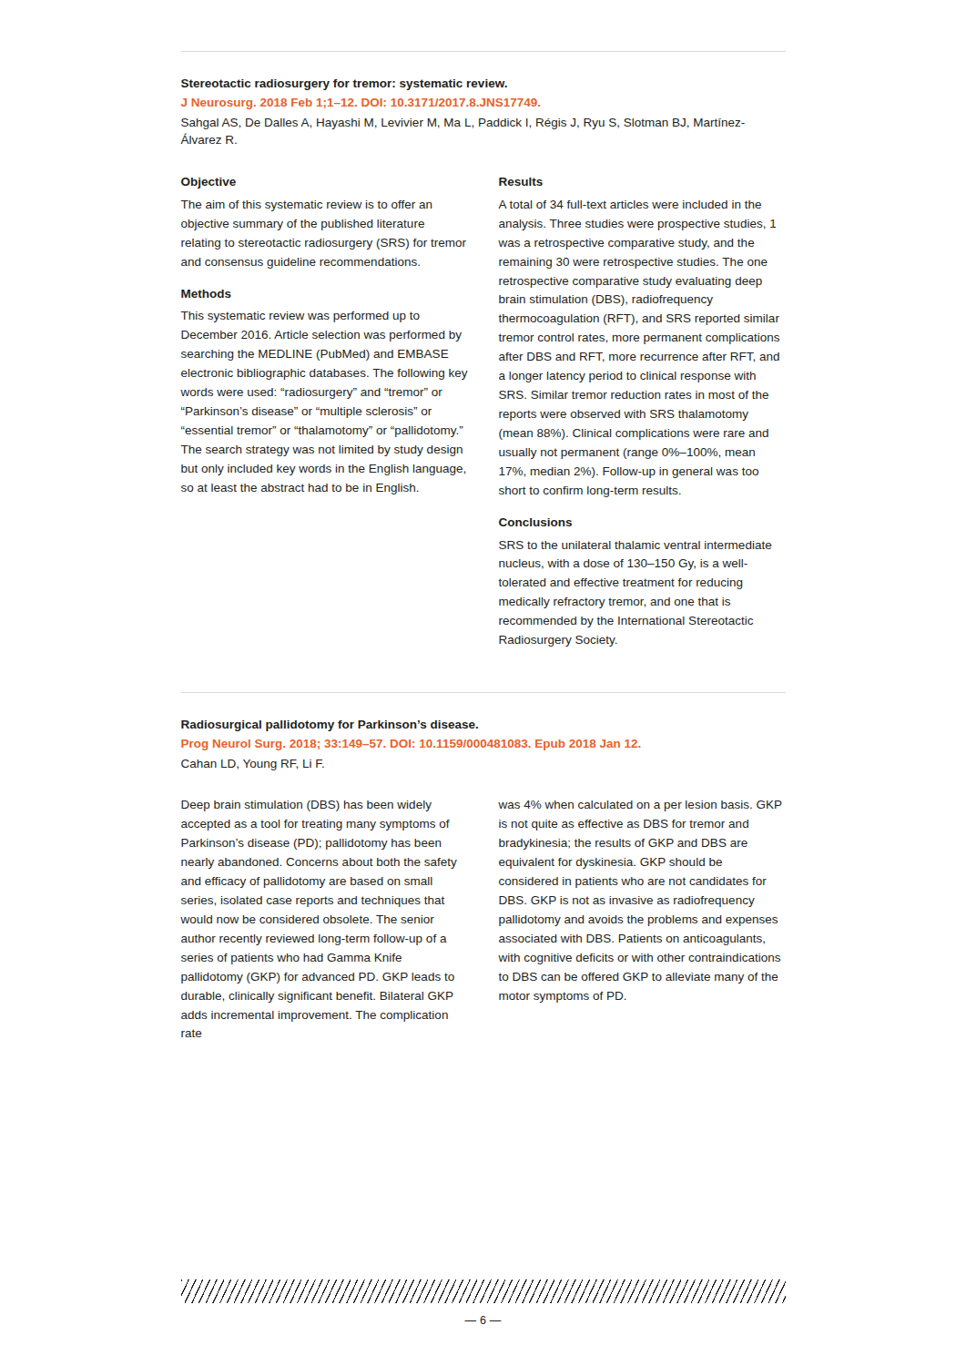Stereotactic radiosurgery for tremor: systematic review.
J Neurosurg. 2018 Feb 1;1–12. DOI: 10.3171/2017.8.JNS17749.
Sahgal AS, De Dalles A, Hayashi M, Levivier M, Ma L, Paddick I, Régis J, Ryu S, Slotman BJ, Martínez-Álvarez R.
Objective
The aim of this systematic review is to offer an objective summary of the published literature relating to stereotactic radiosurgery (SRS) for tremor and consensus guideline recommendations.
Methods
This systematic review was performed up to December 2016. Article selection was performed by searching the MEDLINE (PubMed) and EMBASE electronic bibliographic databases. The following key words were used: “radiosurgery” and “tremor” or “Parkinson’s disease” or “multiple sclerosis” or “essential tremor” or “thalamotomy” or “pallidotomy.” The search strategy was not limited by study design but only included key words in the English language, so at least the abstract had to be in English.
Results
A total of 34 full-text articles were included in the analysis. Three studies were prospective studies, 1 was a retrospective comparative study, and the remaining 30 were retrospective studies. The one retrospective comparative study evaluating deep brain stimulation (DBS), radiofrequency thermocoagulation (RFT), and SRS reported similar tremor control rates, more permanent complications after DBS and RFT, more recurrence after RFT, and a longer latency period to clinical response with SRS. Similar tremor reduction rates in most of the reports were observed with SRS thalamotomy (mean 88%). Clinical complications were rare and usually not permanent (range 0%–100%, mean 17%, median 2%). Follow-up in general was too short to confirm long-term results.
Conclusions
SRS to the unilateral thalamic ventral intermediate nucleus, with a dose of 130–150 Gy, is a well-tolerated and effective treatment for reducing medically refractory tremor, and one that is recommended by the International Stereotactic Radiosurgery Society.
Radiosurgical pallidotomy for Parkinson’s disease.
Prog Neurol Surg. 2018; 33:149–57. DOI: 10.1159/000481083. Epub 2018 Jan 12.
Cahan LD, Young RF, Li F.
Deep brain stimulation (DBS) has been widely accepted as a tool for treating many symptoms of Parkinson’s disease (PD); pallidotomy has been nearly abandoned. Concerns about both the safety and efficacy of pallidotomy are based on small series, isolated case reports and techniques that would now be considered obsolete. The senior author recently reviewed long-term follow-up of a series of patients who had Gamma Knife pallidotomy (GKP) for advanced PD. GKP leads to durable, clinically significant benefit. Bilateral GKP adds incremental improvement. The complication rate
was 4% when calculated on a per lesion basis. GKP is not quite as effective as DBS for tremor and bradykinesia; the results of GKP and DBS are equivalent for dyskinesia. GKP should be considered in patients who are not candidates for DBS. GKP is not as invasive as radiofrequency pallidotomy and avoids the problems and expenses associated with DBS. Patients on anticoagulants, with cognitive deficits or with other contraindications to DBS can be offered GKP to alleviate many of the motor symptoms of PD.
— 6 —